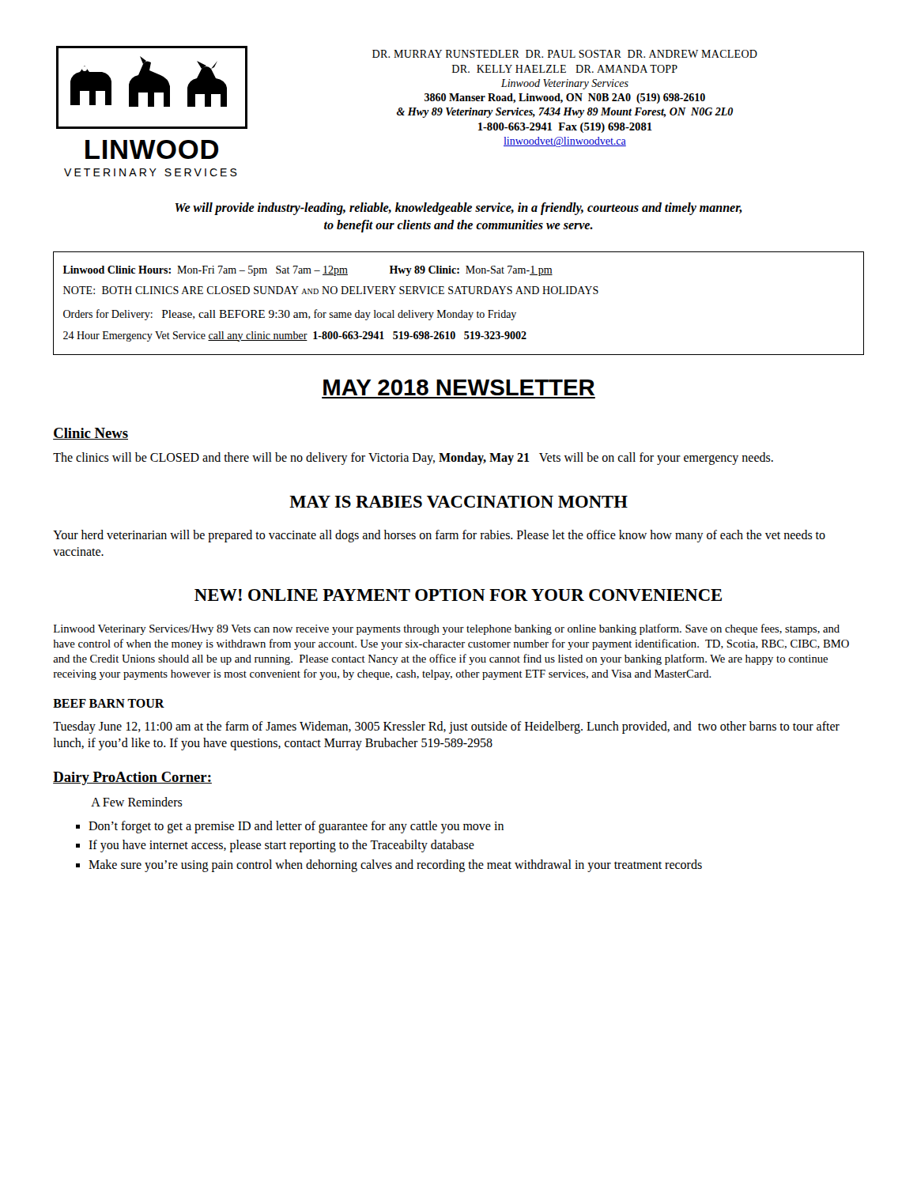LINWOOD
VETERINARY SERVICES
DR. MURRAY RUNSTEDLER DR. PAUL SOSTAR DR. ANDREW MACLEOD
DR. KELLY HAELZLE DR. AMANDA TOPP
Linwood Veterinary Services
3860 Manser Road, Linwood, ON N0B 2A0 (519) 698-2610
& Hwy 89 Veterinary Services, 7434 Hwy 89 Mount Forest, ON N0G 2L0
1-800-663-2941 Fax (519) 698-2081
linwoodvet@linwoodvet.ca
We will provide industry-leading, reliable, knowledgeable service, in a friendly, courteous and timely manner,
to benefit our clients and the communities we serve.
Linwood Clinic Hours: Mon-Fri 7am – 5pm Sat 7am – 12pm Hwy 89 Clinic: Mon-Sat 7am-1 pm
NOTE: BOTH CLINICS ARE CLOSED SUNDAY and NO DELIVERY SERVICE SATURDAYS AND HOLIDAYS
Orders for Delivery: Please, call BEFORE 9:30 am, for same day local delivery Monday to Friday
24 Hour Emergency Vet Service call any clinic number 1-800-663-2941 519-698-2610 519-323-9002
MAY 2018 NEWSLETTER
Clinic News
The clinics will be CLOSED and there will be no delivery for Victoria Day, Monday, May 21 Vets will be on call for your emergency needs.
MAY IS RABIES VACCINATION MONTH
Your herd veterinarian will be prepared to vaccinate all dogs and horses on farm for rabies. Please let the office know how many of each the vet needs to vaccinate.
NEW! ONLINE PAYMENT OPTION FOR YOUR CONVENIENCE
Linwood Veterinary Services/Hwy 89 Vets can now receive your payments through your telephone banking or online banking platform. Save on cheque fees, stamps, and have control of when the money is withdrawn from your account. Use your six-character customer number for your payment identification. TD, Scotia, RBC, CIBC, BMO and the Credit Unions should all be up and running. Please contact Nancy at the office if you cannot find us listed on your banking platform. We are happy to continue receiving your payments however is most convenient for you, by cheque, cash, telpay, other payment ETF services, and Visa and MasterCard.
BEEF BARN TOUR
Tuesday June 12, 11:00 am at the farm of James Wideman, 3005 Kressler Rd, just outside of Heidelberg. Lunch provided, and two other barns to tour after lunch, if you’d like to. If you have questions, contact Murray Brubacher 519-589-2958
Dairy ProAction Corner:
A Few Reminders
Don’t forget to get a premise ID and letter of guarantee for any cattle you move in
If you have internet access, please start reporting to the Traceabilty database
Make sure you’re using pain control when dehorning calves and recording the meat withdrawal in your treatment records